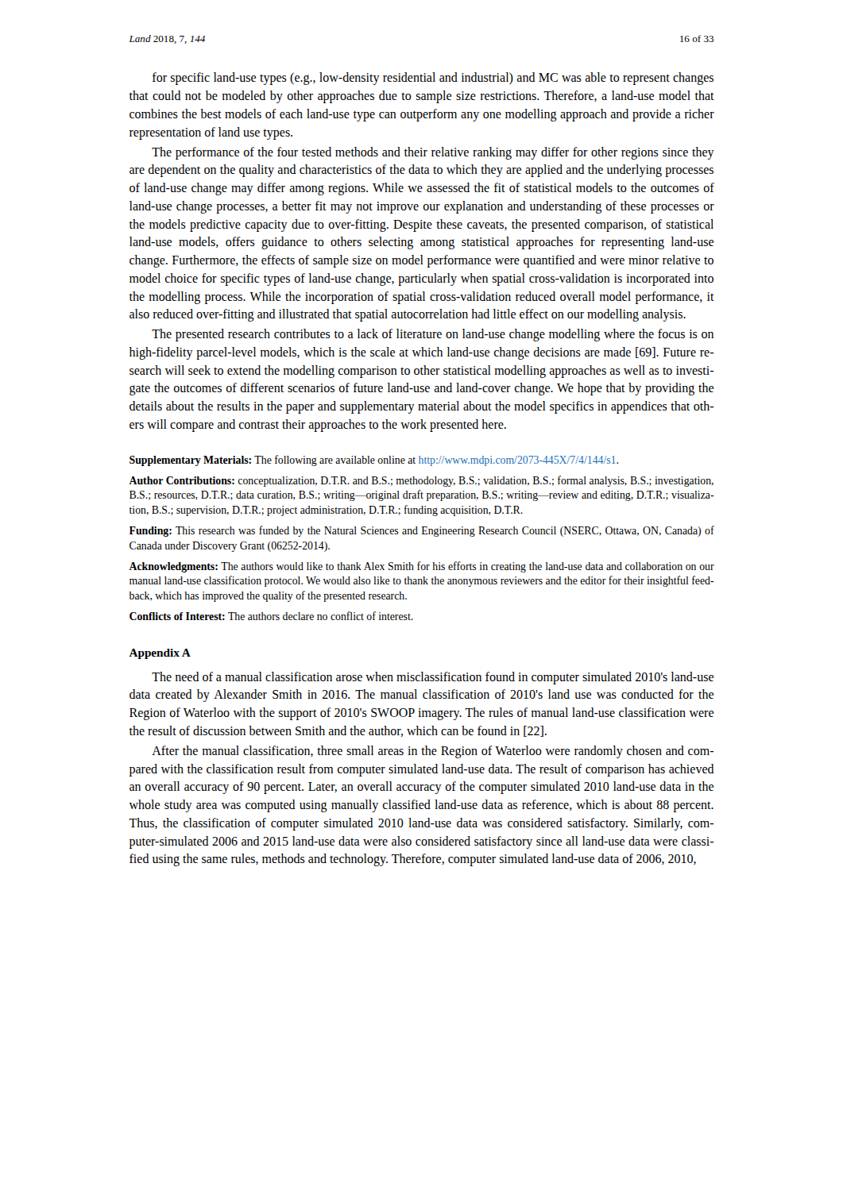Land 2018, 7, 144
16 of 33
for specific land-use types (e.g., low-density residential and industrial) and MC was able to represent changes that could not be modeled by other approaches due to sample size restrictions. Therefore, a land-use model that combines the best models of each land-use type can outperform any one modelling approach and provide a richer representation of land use types.
The performance of the four tested methods and their relative ranking may differ for other regions since they are dependent on the quality and characteristics of the data to which they are applied and the underlying processes of land-use change may differ among regions. While we assessed the fit of statistical models to the outcomes of land-use change processes, a better fit may not improve our explanation and understanding of these processes or the models predictive capacity due to over-fitting. Despite these caveats, the presented comparison, of statistical land-use models, offers guidance to others selecting among statistical approaches for representing land-use change. Furthermore, the effects of sample size on model performance were quantified and were minor relative to model choice for specific types of land-use change, particularly when spatial cross-validation is incorporated into the modelling process. While the incorporation of spatial cross-validation reduced overall model performance, it also reduced over-fitting and illustrated that spatial autocorrelation had little effect on our modelling analysis.
The presented research contributes to a lack of literature on land-use change modelling where the focus is on high-fidelity parcel-level models, which is the scale at which land-use change decisions are made [69]. Future research will seek to extend the modelling comparison to other statistical modelling approaches as well as to investigate the outcomes of different scenarios of future land-use and land-cover change. We hope that by providing the details about the results in the paper and supplementary material about the model specifics in appendices that others will compare and contrast their approaches to the work presented here.
Supplementary Materials: The following are available online at http://www.mdpi.com/2073-445X/7/4/144/s1.
Author Contributions: conceptualization, D.T.R. and B.S.; methodology, B.S.; validation, B.S.; formal analysis, B.S.; investigation, B.S.; resources, D.T.R.; data curation, B.S.; writing—original draft preparation, B.S.; writing—review and editing, D.T.R.; visualization, B.S.; supervision, D.T.R.; project administration, D.T.R.; funding acquisition, D.T.R.
Funding: This research was funded by the Natural Sciences and Engineering Research Council (NSERC, Ottawa, ON, Canada) of Canada under Discovery Grant (06252-2014).
Acknowledgments: The authors would like to thank Alex Smith for his efforts in creating the land-use data and collaboration on our manual land-use classification protocol. We would also like to thank the anonymous reviewers and the editor for their insightful feedback, which has improved the quality of the presented research.
Conflicts of Interest: The authors declare no conflict of interest.
Appendix A
The need of a manual classification arose when misclassification found in computer simulated 2010's land-use data created by Alexander Smith in 2016. The manual classification of 2010's land use was conducted for the Region of Waterloo with the support of 2010's SWOOP imagery. The rules of manual land-use classification were the result of discussion between Smith and the author, which can be found in [22].
After the manual classification, three small areas in the Region of Waterloo were randomly chosen and compared with the classification result from computer simulated land-use data. The result of comparison has achieved an overall accuracy of 90 percent. Later, an overall accuracy of the computer simulated 2010 land-use data in the whole study area was computed using manually classified land-use data as reference, which is about 88 percent. Thus, the classification of computer simulated 2010 land-use data was considered satisfactory. Similarly, computer-simulated 2006 and 2015 land-use data were also considered satisfactory since all land-use data were classified using the same rules, methods and technology. Therefore, computer simulated land-use data of 2006, 2010,